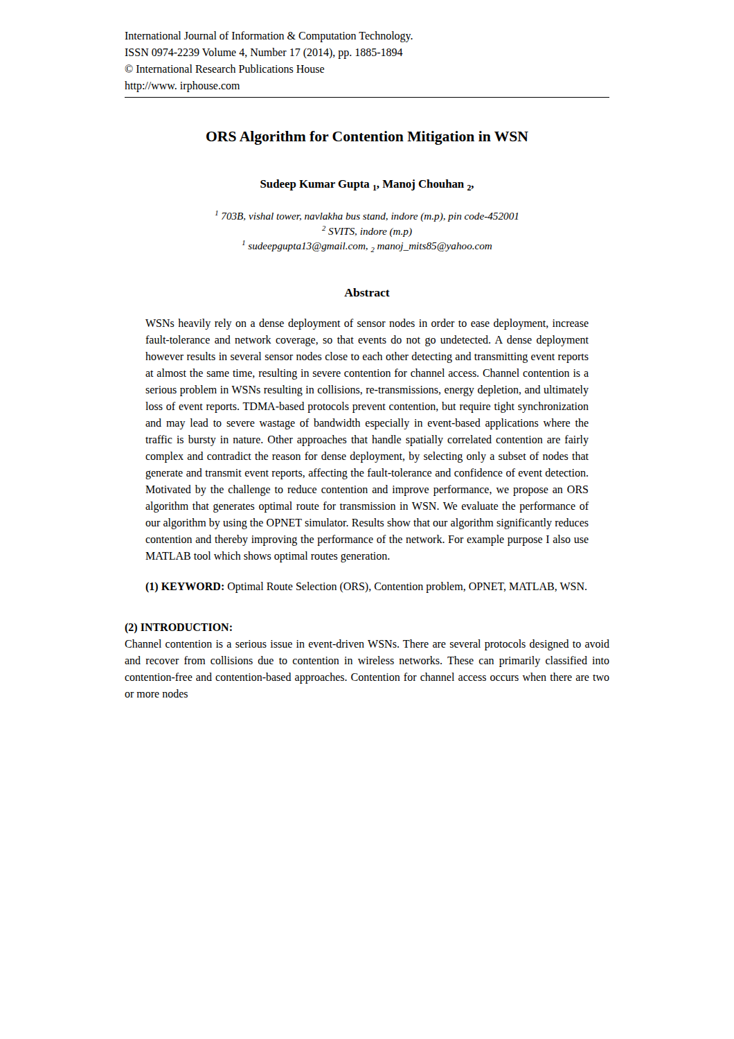International Journal of Information & Computation Technology.
ISSN 0974-2239 Volume 4, Number 17 (2014), pp. 1885-1894
© International Research Publications House
http://www. irphouse.com
ORS Algorithm for Contention Mitigation in WSN
Sudeep Kumar Gupta 1, Manoj Chouhan 2,
1 703B, vishal tower, navlakha bus stand, indore (m.p), pin code-452001
2 SVITS, indore (m.p)
1 sudeepgupta13@gmail.com, 2 manoj_mits85@yahoo.com
Abstract
WSNs heavily rely on a dense deployment of sensor nodes in order to ease deployment, increase fault-tolerance and network coverage, so that events do not go undetected. A dense deployment however results in several sensor nodes close to each other detecting and transmitting event reports at almost the same time, resulting in severe contention for channel access. Channel contention is a serious problem in WSNs resulting in collisions, re-transmissions, energy depletion, and ultimately loss of event reports. TDMA-based protocols prevent contention, but require tight synchronization and may lead to severe wastage of bandwidth especially in event-based applications where the traffic is bursty in nature. Other approaches that handle spatially correlated contention are fairly complex and contradict the reason for dense deployment, by selecting only a subset of nodes that generate and transmit event reports, affecting the fault-tolerance and confidence of event detection. Motivated by the challenge to reduce contention and improve performance, we propose an ORS algorithm that generates optimal route for transmission in WSN. We evaluate the performance of our algorithm by using the OPNET simulator. Results show that our algorithm significantly reduces contention and thereby improving the performance of the network. For example purpose I also use MATLAB tool which shows optimal routes generation.
(1) KEYWORD: Optimal Route Selection (ORS), Contention problem, OPNET, MATLAB, WSN.
(2) INTRODUCTION:
Channel contention is a serious issue in event-driven WSNs. There are several protocols designed to avoid and recover from collisions due to contention in wireless networks. These can primarily classified into contention-free and contention-based approaches. Contention for channel access occurs when there are two or more nodes